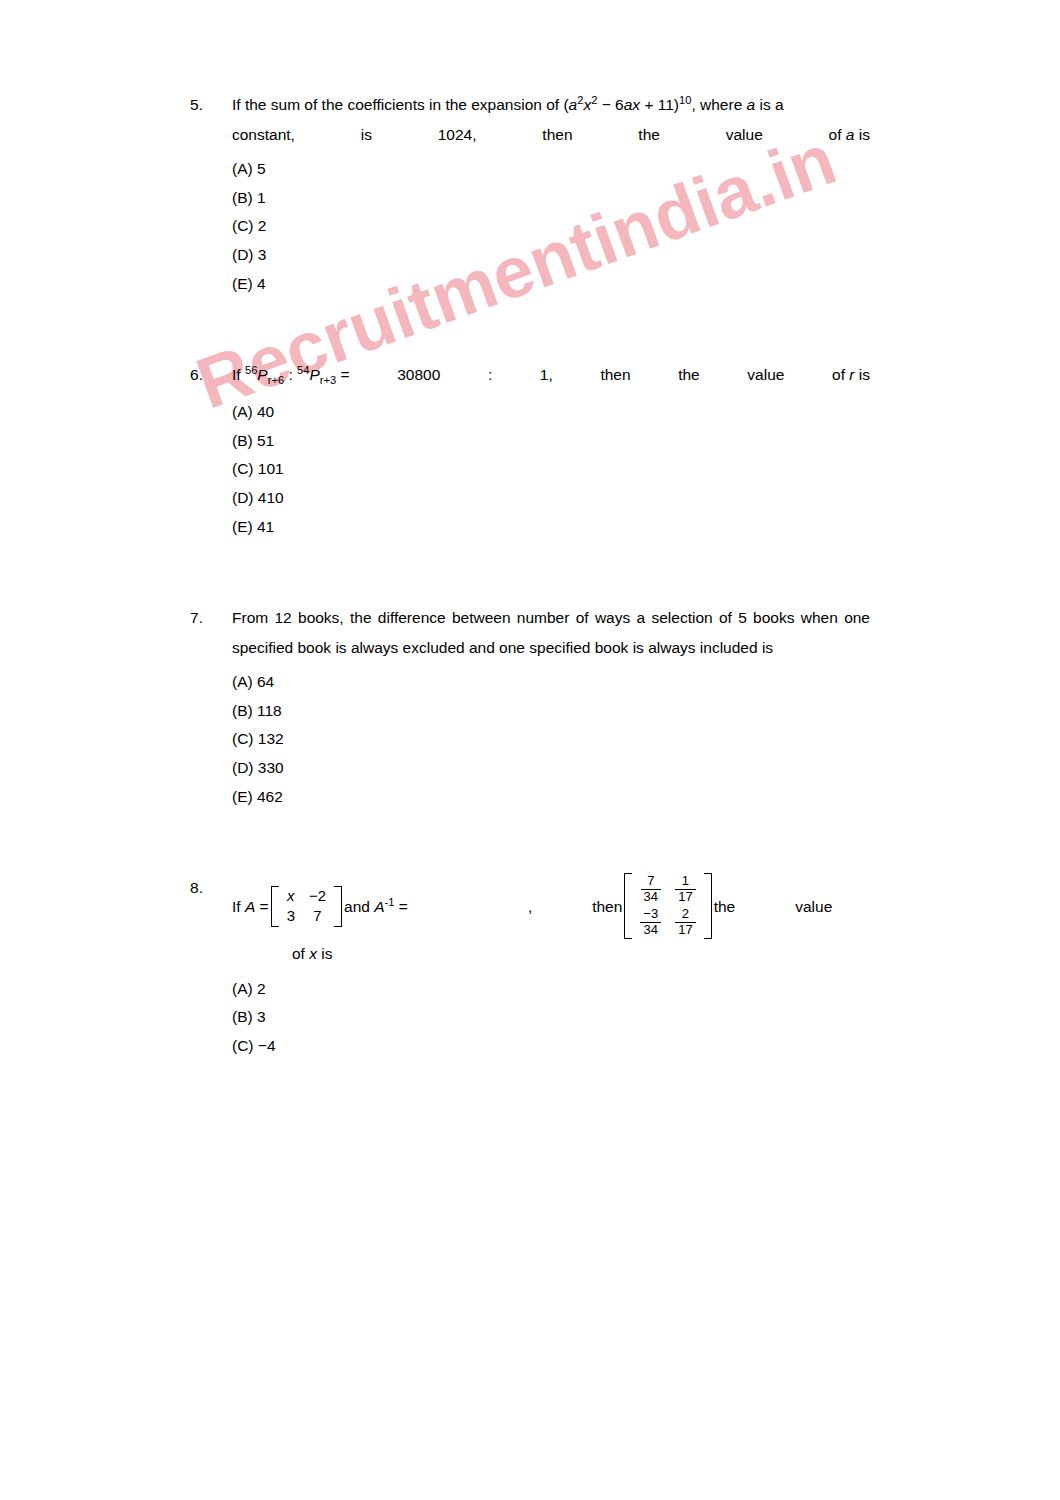Recruitmentindia.in
If the sum of the coefficients in the expansion of (a2x2 − 6ax + 11)10, where a is a constant, is 1024, then the value of a is
(A) 5
(B) 1
(C) 2
(D) 3
(E) 4
If 56Pr+6 : 54Pr+3 =30800: 1, then the value of r is
(A) 40
(B) 51
(C) 101
(D) 410
(E) 41
From 12 books, the difference between number of ways a selection of 5 books when one specified book is always excluded and one specified book is always included is
(A) 64
(B) 118
(C) 132
(D) 330
(E) 462
If A =
| x | −2 |
| 3 | 7 |
and A-1 = , then
| 7 34 | 1 17 |
| −3 34 | 2 17 |
the value of x is
(A) 2
(B) 3
(C) −4